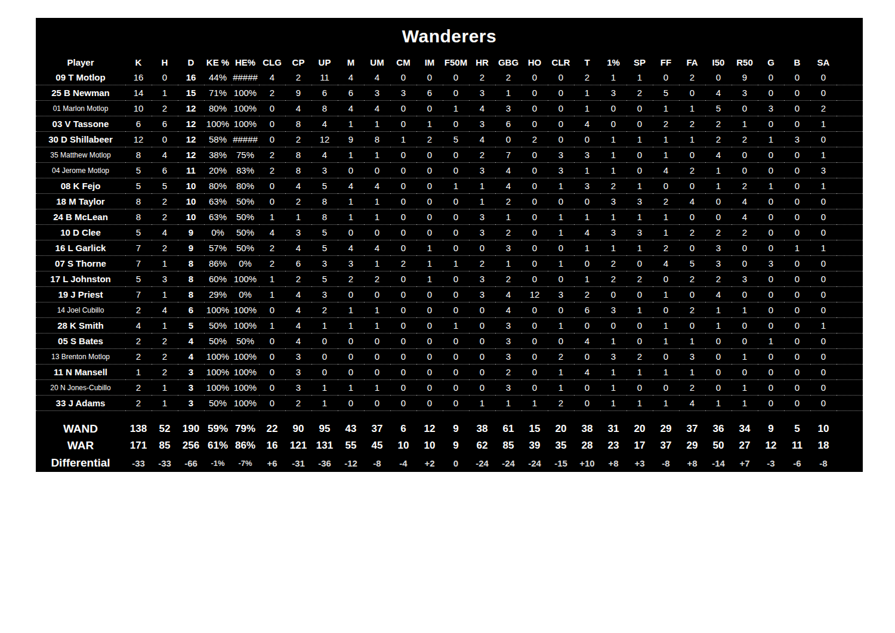Wanderers
| Player | K | H | D | KE % | HE% | CLG | CP | UP | M | UM | CM | IM | F50M | HR | GBG | HO | CLR | T | 1% | SP | FF | FA | I50 | R50 | G | B | SA |
| --- | --- | --- | --- | --- | --- | --- | --- | --- | --- | --- | --- | --- | --- | --- | --- | --- | --- | --- | --- | --- | --- | --- | --- | --- | --- | --- | --- |
| 09 T Motlop | 16 | 0 | 16 | 44% | ##### | 4 | 2 | 11 | 4 | 4 | 0 | 0 | 0 | 2 | 2 | 0 | 0 | 2 | 1 | 1 | 0 | 2 | 0 | 9 | 0 | 0 | 0 |
| 25 B Newman | 14 | 1 | 15 | 71% | 100% | 2 | 9 | 6 | 6 | 3 | 3 | 6 | 0 | 3 | 1 | 0 | 0 | 1 | 3 | 2 | 5 | 0 | 4 | 3 | 0 | 0 | 0 |
| 01 Marlon Motlop | 10 | 2 | 12 | 80% | 100% | 0 | 4 | 8 | 4 | 4 | 0 | 0 | 1 | 4 | 3 | 0 | 0 | 1 | 0 | 0 | 1 | 1 | 5 | 0 | 3 | 0 | 2 |
| 03 V Tassone | 6 | 6 | 12 | 100% | 100% | 0 | 8 | 4 | 1 | 1 | 0 | 1 | 0 | 3 | 6 | 0 | 0 | 4 | 0 | 0 | 2 | 2 | 2 | 1 | 0 | 0 | 1 |
| 30 D Shillabeer | 12 | 0 | 12 | 58% | ##### | 0 | 2 | 12 | 9 | 8 | 1 | 2 | 5 | 4 | 0 | 2 | 0 | 0 | 1 | 1 | 1 | 1 | 2 | 2 | 1 | 3 | 0 |
| 35 Matthew Motlop | 8 | 4 | 12 | 38% | 75% | 2 | 8 | 4 | 1 | 1 | 0 | 0 | 0 | 2 | 7 | 0 | 3 | 3 | 1 | 0 | 1 | 0 | 4 | 0 | 0 | 0 | 1 |
| 04 Jerome Motlop | 5 | 6 | 11 | 20% | 83% | 2 | 8 | 3 | 0 | 0 | 0 | 0 | 0 | 3 | 4 | 0 | 3 | 1 | 1 | 0 | 4 | 2 | 1 | 0 | 0 | 0 | 3 |
| 08 K Fejo | 5 | 5 | 10 | 80% | 80% | 0 | 4 | 5 | 4 | 4 | 0 | 0 | 1 | 1 | 4 | 0 | 1 | 3 | 2 | 1 | 0 | 0 | 1 | 2 | 1 | 0 | 1 |
| 18 M Taylor | 8 | 2 | 10 | 63% | 50% | 0 | 2 | 8 | 1 | 1 | 0 | 0 | 0 | 1 | 2 | 0 | 0 | 0 | 3 | 3 | 2 | 4 | 0 | 4 | 0 | 0 | 0 |
| 24 B McLean | 8 | 2 | 10 | 63% | 50% | 1 | 1 | 8 | 1 | 1 | 0 | 0 | 0 | 3 | 1 | 0 | 1 | 1 | 1 | 1 | 1 | 0 | 0 | 4 | 0 | 0 | 0 |
| 10 D Clee | 5 | 4 | 9 | 0% | 50% | 4 | 3 | 5 | 0 | 0 | 0 | 0 | 0 | 3 | 2 | 0 | 1 | 4 | 3 | 3 | 1 | 2 | 2 | 2 | 0 | 0 | 0 |
| 16 L Garlick | 7 | 2 | 9 | 57% | 50% | 2 | 4 | 5 | 4 | 4 | 0 | 1 | 0 | 0 | 3 | 0 | 0 | 1 | 1 | 1 | 2 | 0 | 3 | 0 | 0 | 1 | 1 |
| 07 S Thorne | 7 | 1 | 8 | 86% | 0% | 2 | 6 | 3 | 3 | 1 | 2 | 1 | 1 | 2 | 1 | 0 | 1 | 0 | 2 | 0 | 4 | 5 | 3 | 0 | 3 | 0 | 0 |
| 17 L Johnston | 5 | 3 | 8 | 60% | 100% | 1 | 2 | 5 | 2 | 2 | 0 | 1 | 0 | 3 | 2 | 0 | 0 | 1 | 2 | 2 | 0 | 2 | 2 | 3 | 0 | 0 | 0 |
| 19 J Priest | 7 | 1 | 8 | 29% | 0% | 1 | 4 | 3 | 0 | 0 | 0 | 0 | 0 | 3 | 4 | 12 | 3 | 2 | 0 | 0 | 1 | 0 | 4 | 0 | 0 | 0 | 0 |
| 14 Joel Cubillo | 2 | 4 | 6 | 100% | 100% | 0 | 4 | 2 | 1 | 1 | 0 | 0 | 0 | 0 | 4 | 0 | 0 | 6 | 3 | 1 | 0 | 2 | 1 | 1 | 0 | 0 | 0 |
| 28 K Smith | 4 | 1 | 5 | 50% | 100% | 1 | 4 | 1 | 1 | 1 | 0 | 0 | 1 | 0 | 3 | 0 | 1 | 0 | 0 | 0 | 1 | 0 | 1 | 0 | 0 | 0 | 1 |
| 05 S Bates | 2 | 2 | 4 | 50% | 50% | 0 | 4 | 0 | 0 | 0 | 0 | 0 | 0 | 0 | 3 | 0 | 0 | 4 | 1 | 0 | 1 | 1 | 0 | 0 | 1 | 0 | 0 |
| 13 Brenton Motlop | 2 | 2 | 4 | 100% | 100% | 0 | 3 | 0 | 0 | 0 | 0 | 0 | 0 | 0 | 3 | 0 | 2 | 0 | 3 | 2 | 0 | 3 | 0 | 1 | 0 | 0 | 0 |
| 11 N Mansell | 1 | 2 | 3 | 100% | 100% | 0 | 3 | 0 | 0 | 0 | 0 | 0 | 0 | 0 | 2 | 0 | 1 | 4 | 1 | 1 | 1 | 1 | 0 | 0 | 0 | 0 | 0 |
| 20 N Jones-Cubillo | 2 | 1 | 3 | 100% | 100% | 0 | 3 | 1 | 1 | 1 | 0 | 0 | 0 | 0 | 3 | 0 | 1 | 0 | 1 | 0 | 0 | 2 | 0 | 1 | 0 | 0 | 0 |
| 33 J Adams | 2 | 1 | 3 | 50% | 100% | 0 | 2 | 1 | 0 | 0 | 0 | 0 | 0 | 1 | 1 | 1 | 2 | 0 | 1 | 1 | 1 | 4 | 1 | 1 | 0 | 0 | 0 |
| WAND | 138 | 52 | 190 | 59% | 79% | 22 | 90 | 95 | 43 | 37 | 6 | 12 | 9 | 38 | 61 | 15 | 20 | 38 | 31 | 20 | 29 | 37 | 36 | 34 | 9 | 5 | 10 |
| WAR | 171 | 85 | 256 | 61% | 86% | 16 | 121 | 131 | 55 | 45 | 10 | 10 | 9 | 62 | 85 | 39 | 35 | 28 | 23 | 17 | 37 | 29 | 50 | 27 | 12 | 11 | 18 |
| Differential | -33 | -33 | -66 | -1% | -7% | +6 | -31 | -36 | -12 | -8 | -4 | +2 | 0 | -24 | -24 | -24 | -15 | +10 | +8 | +3 | -8 | +8 | -14 | +7 | -3 | -6 | -8 |